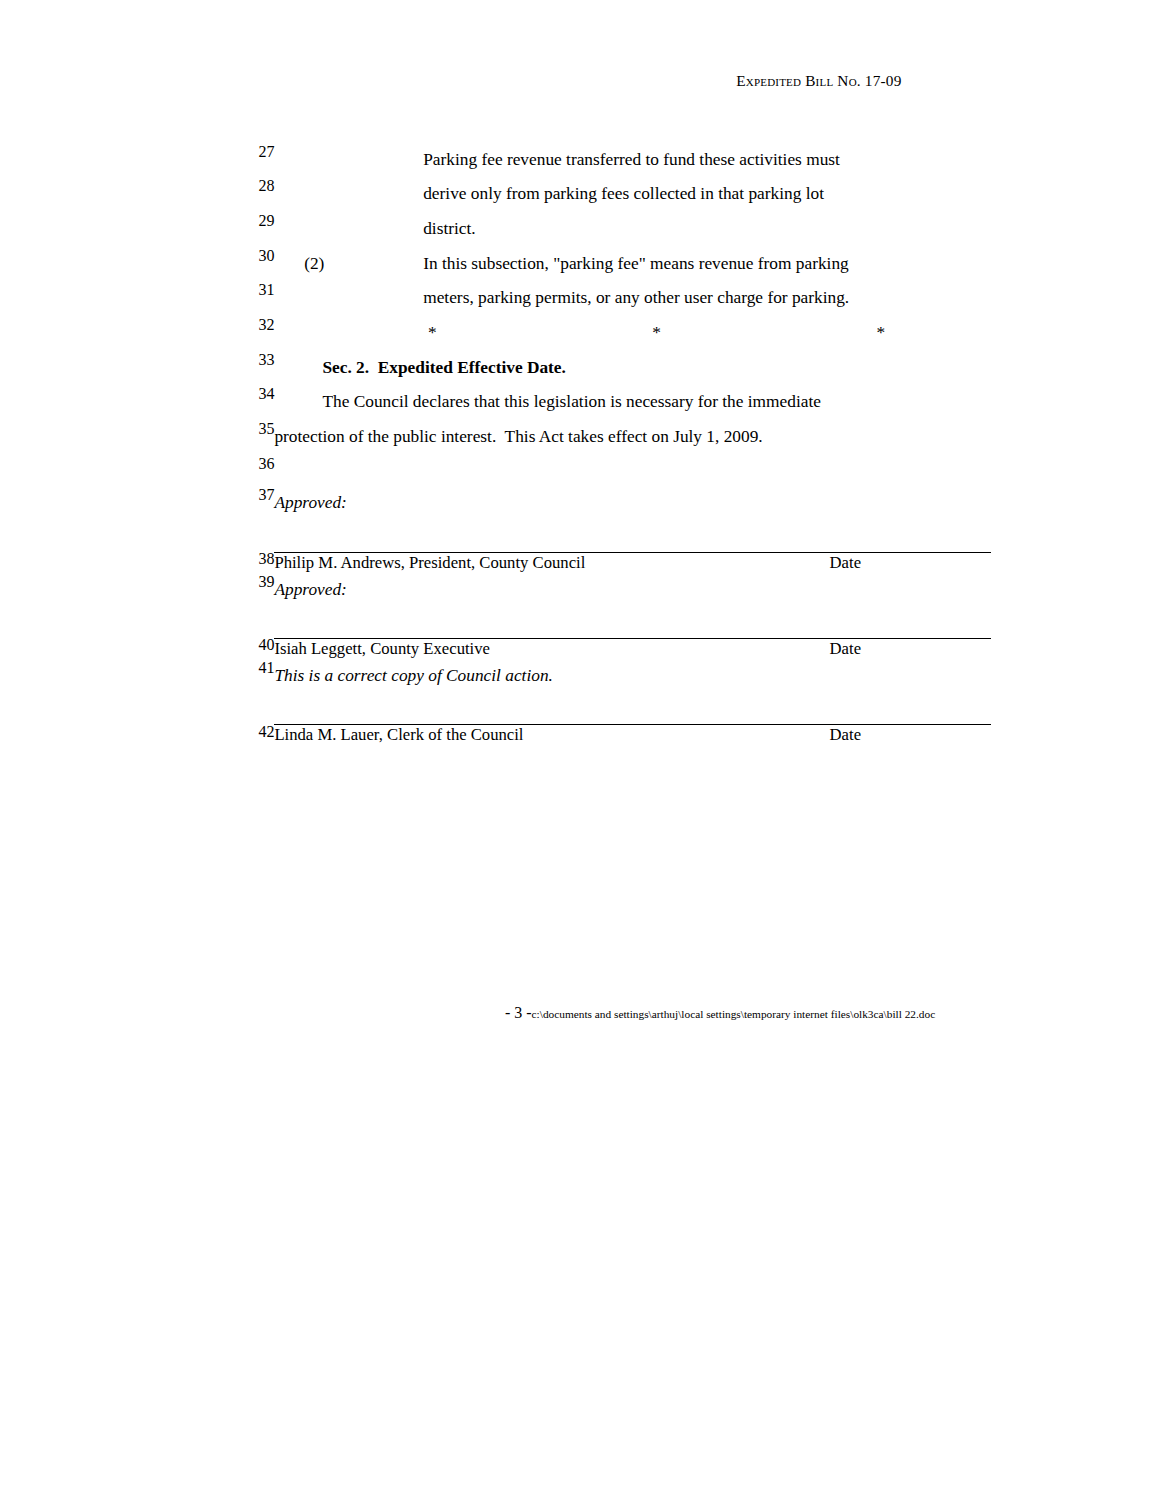Expedited Bill No. 17-09
| 27 | Parking fee revenue transferred to fund these activities must |
| 28 | derive only from parking fees collected in that parking lot |
| 29 | district. |
| 30 | (2) In this subsection, "parking fee" means revenue from parking |
| 31 | meters, parking permits, or any other user charge for parking. |
| 32 | * * * |
| 33 | Sec. 2. Expedited Effective Date. |
| 34 | The Council declares that this legislation is necessary for the immediate |
| 35 | protection of the public interest. This Act takes effect on July 1, 2009. |
| 36 | |
| 37 | Approved: |
| 38 | Philip M. Andrews, President, County Council Date |
| 39 | Approved: |
| 40 | Isiah Leggett, County Executive Date |
| 41 | This is a correct copy of Council action. |
| 42 | Linda M. Lauer, Clerk of the Council Date |
- 3 -c:\documents and settings\arthuj\local settings\temporary internet files\olk3ca\bill 22.doc